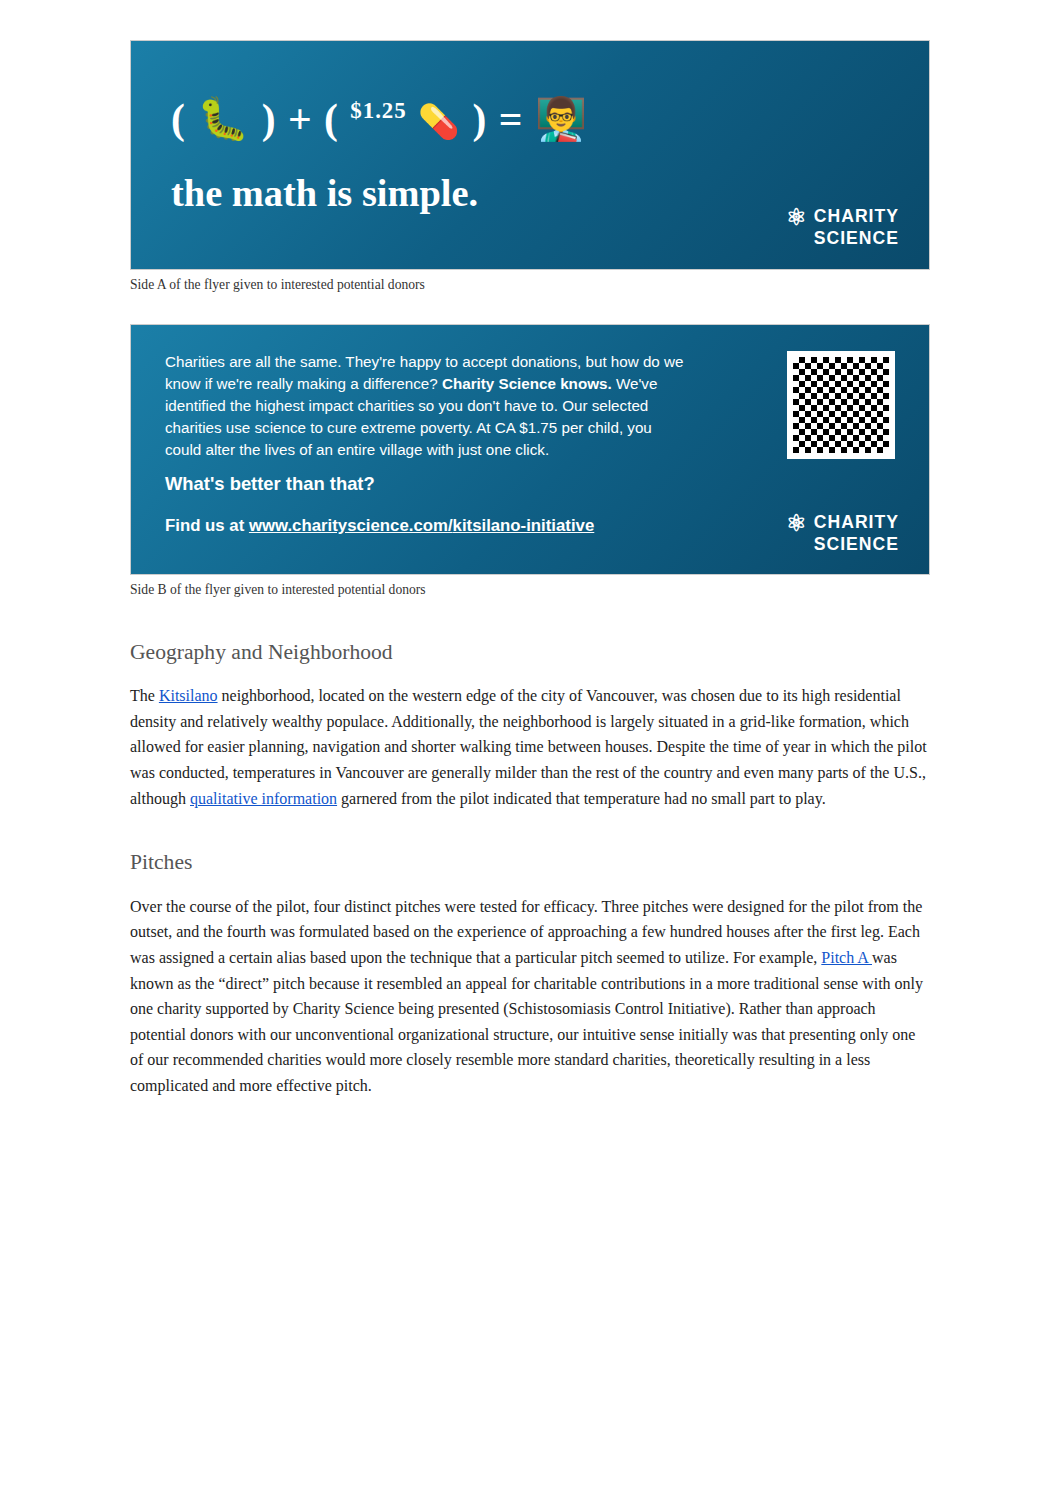( ) + ( $1.25 💊 ) = 👨‍🏫
the math is simple.
⚛CHARITY
SCIENCE
Side A of the flyer given to interested potential donors
Charities are all the same. They're happy to accept donations, but how do we know if we're really making a difference? Charity Science knows. We've identified the highest impact charities so you don't have to. Our selected charities use science to cure extreme poverty. At CA $1.75 per child, you could alter the lives of an entire village with just one click.
What's better than that?
Find us at www.charityscience.com/kitsilano-initiative
⚛CHARITY
SCIENCE
Side B of the flyer given to interested potential donors
Geography and Neighborhood
The Kitsilano neighborhood, located on the western edge of the city of Vancouver, was chosen due to its high residential density and relatively wealthy populace. Additionally, the neighborhood is largely situated in a grid-like formation, which allowed for easier planning, navigation and shorter walking time between houses. Despite the time of year in which the pilot was conducted, temperatures in Vancouver are generally milder than the rest of the country and even many parts of the U.S., although qualitative information garnered from the pilot indicated that temperature had no small part to play.
Pitches
Over the course of the pilot, four distinct pitches were tested for efficacy. Three pitches were designed for the pilot from the outset, and the fourth was formulated based on the experience of approaching a few hundred houses after the first leg. Each was assigned a certain alias based upon the technique that a particular pitch seemed to utilize. For example, Pitch A was known as the “direct” pitch because it resembled an appeal for charitable contributions in a more traditional sense with only one charity supported by Charity Science being presented (Schistosomiasis Control Initiative). Rather than approach potential donors with our unconventional organizational structure, our intuitive sense initially was that presenting only one of our recommended charities would more closely resemble more standard charities, theoretically resulting in a less complicated and more effective pitch.